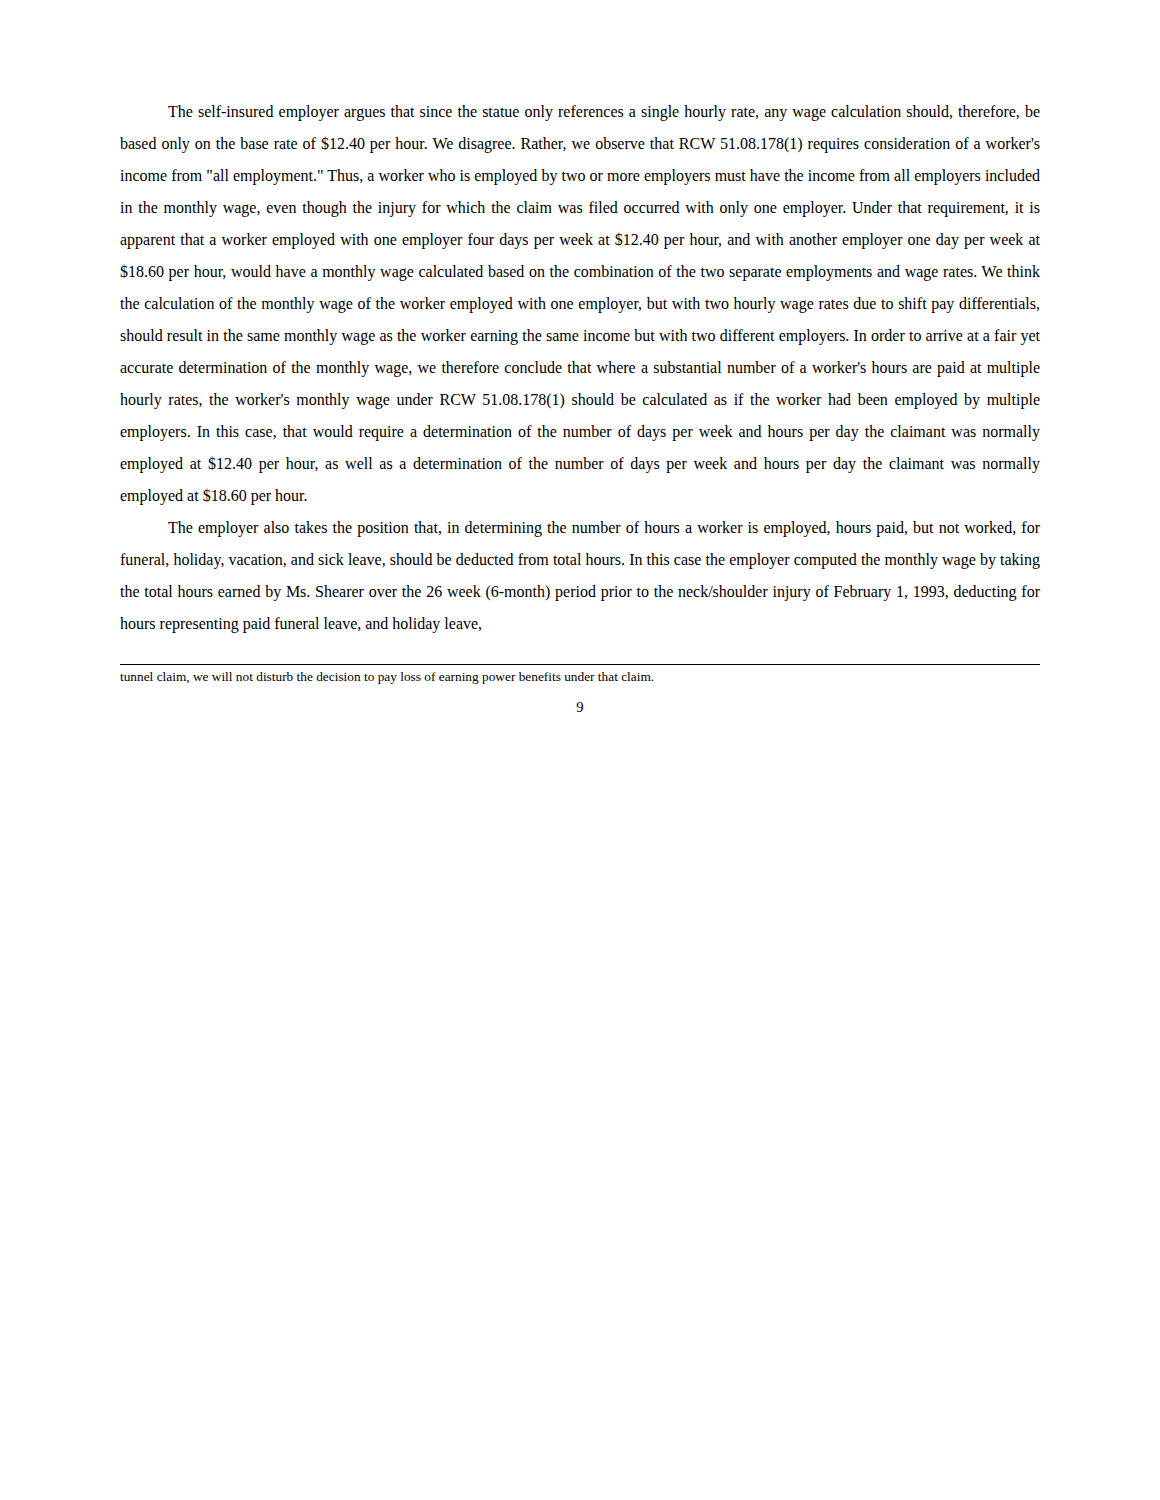The self-insured employer argues that since the statue only references a single hourly rate, any wage calculation should, therefore, be based only on the base rate of $12.40 per hour. We disagree. Rather, we observe that RCW 51.08.178(1) requires consideration of a worker's income from "all employment." Thus, a worker who is employed by two or more employers must have the income from all employers included in the monthly wage, even though the injury for which the claim was filed occurred with only one employer. Under that requirement, it is apparent that a worker employed with one employer four days per week at $12.40 per hour, and with another employer one day per week at $18.60 per hour, would have a monthly wage calculated based on the combination of the two separate employments and wage rates. We think the calculation of the monthly wage of the worker employed with one employer, but with two hourly wage rates due to shift pay differentials, should result in the same monthly wage as the worker earning the same income but with two different employers. In order to arrive at a fair yet accurate determination of the monthly wage, we therefore conclude that where a substantial number of a worker's hours are paid at multiple hourly rates, the worker's monthly wage under RCW 51.08.178(1) should be calculated as if the worker had been employed by multiple employers. In this case, that would require a determination of the number of days per week and hours per day the claimant was normally employed at $12.40 per hour, as well as a determination of the number of days per week and hours per day the claimant was normally employed at $18.60 per hour.
The employer also takes the position that, in determining the number of hours a worker is employed, hours paid, but not worked, for funeral, holiday, vacation, and sick leave, should be deducted from total hours. In this case the employer computed the monthly wage by taking the total hours earned by Ms. Shearer over the 26 week (6-month) period prior to the neck/shoulder injury of February 1, 1993, deducting for hours representing paid funeral leave, and holiday leave,
tunnel claim, we will not disturb the decision to pay loss of earning power benefits under that claim.
9